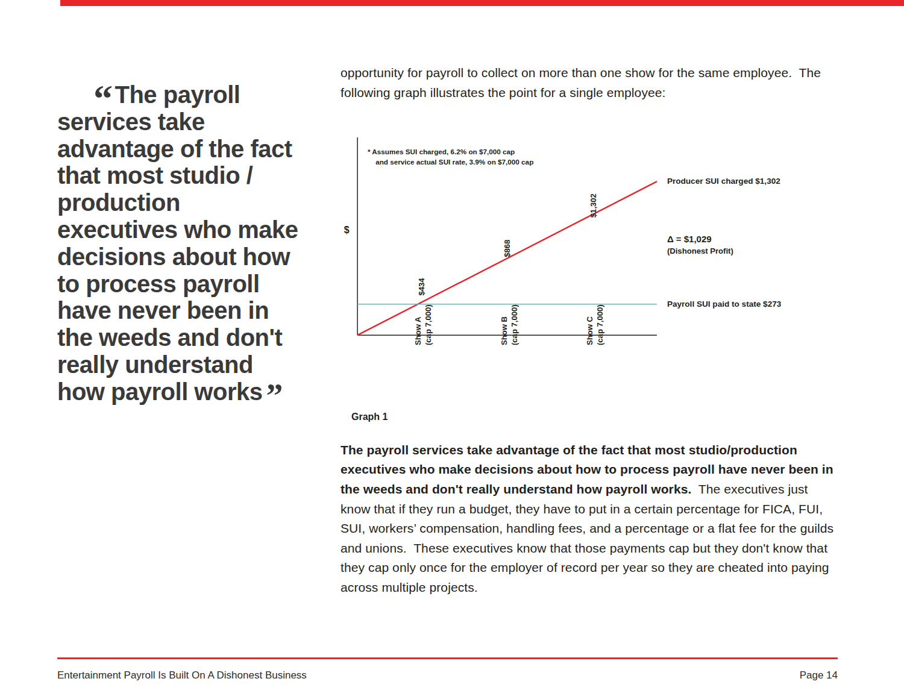“The payroll services take advantage of the fact that most studio / production executives who make decisions about how to process payroll have never been in the weeds and don't really un­derstand how payroll works”
opportunity for payroll to collect on more than one show for the same employee. The following graph illustrates the point for a single employee:
Graph 1: SUI charged to producer versus SUI paid to state across three shows A rising red line shows cumulative SUI charged to the producer reaching $434 after Show A, $868 after Show B and $1,302 after Show C, while a flat line shows payroll SUI paid to the state of $273. The difference of $1,029 is labeled dishonest profit. * Assumes SUI charged, 6.2% on $7,000 cap and service actual SUI rate, 3.9% on $7,000 cap $ $434 $868 $1,302 Producer SUI charged $1,302 Payroll SUI paid to state $273 Δ = $1,029 (Dishonest Profit) Show A (cap 7,000) Show B (cap 7,000) Show C (cap 7,000)
Graph 1
The payroll services take advantage of the fact that most studio/production executives who make decisions about how to process payroll have never been in the weeds and don't really understand how payroll works. The executives just know that if they run a budget, they have to put in a certain percentage for FICA, FUI, SUI, workers’ compensation, handling fees, and a percentage or a flat fee for the guilds and unions. These executives know that those payments cap but they don't know that they cap only once for the employer of record per year so they are cheated into paying across multiple projects.
Entertainment Payroll Is Built On A Dishonest Business Page 14